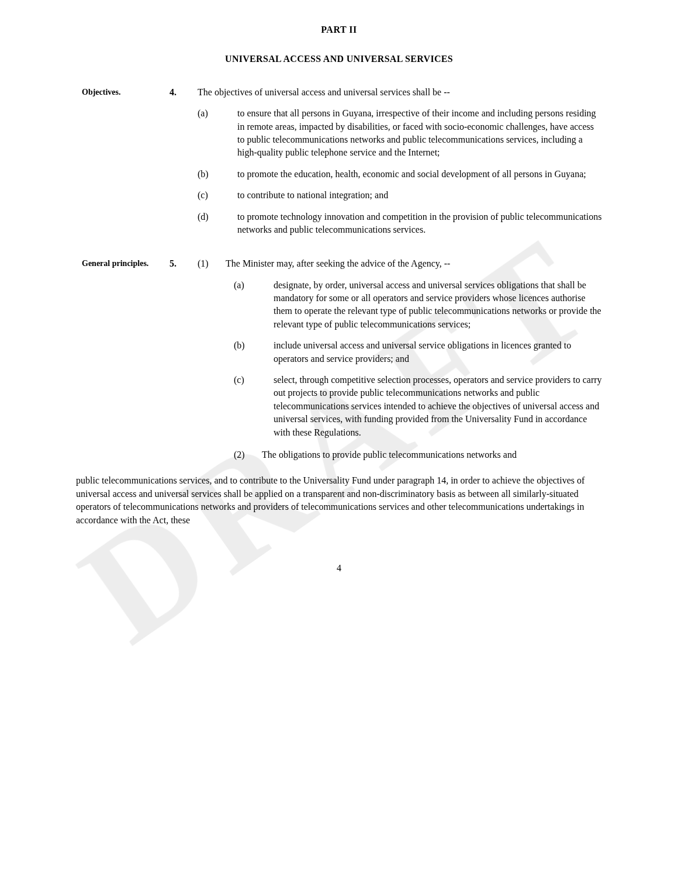DRAFT
PART II
UNIVERSAL ACCESS AND UNIVERSAL SERVICES
Objectives.
4.
The objectives of universal access and universal services shall be --
(a)
to ensure that all persons in Guyana, irrespective of their income and including persons residing in remote areas, impacted by disabilities, or faced with socio-economic challenges, have access to public telecommunications networks and public telecommunications services, including a high-quality public telephone service and the Internet;
(b)
to promote the education, health, economic and social development of all persons in Guyana;
(c)
to contribute to national integration; and
(d)
to promote technology innovation and competition in the provision of public telecommunications networks and public telecommunications services.
General principles.
5.
(1)
The Minister may, after seeking the advice of the Agency, --
(a)
designate, by order, universal access and universal services obligations that shall be mandatory for some or all operators and service providers whose licences authorise them to operate the relevant type of public telecommunications networks or provide the relevant type of public telecommunications services;
(b)
include universal access and universal service obligations in licences granted to operators and service providers; and
(c)
select, through competitive selection processes, operators and service providers to carry out projects to provide public telecommunications networks and public telecommunications services intended to achieve the objectives of universal access and universal services, with funding provided from the Universality Fund in accordance with these Regulations.
(2)
The obligations to provide public telecommunications networks and
public telecommunications services, and to contribute to the Universality Fund under paragraph 14, in order to achieve the objectives of universal access and universal services shall be applied on a transparent and non-discriminatory basis as between all similarly-situated operators of telecommunications networks and providers of telecommunications services and other telecommunications undertakings in accordance with the Act, these
4